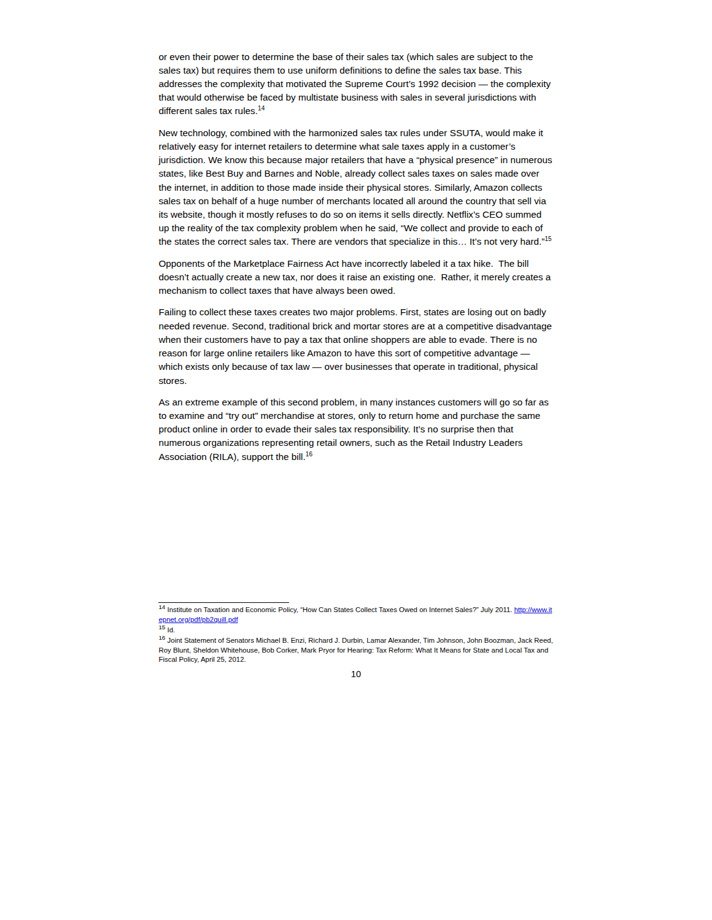or even their power to determine the base of their sales tax (which sales are subject to the sales tax) but requires them to use uniform definitions to define the sales tax base. This addresses the complexity that motivated the Supreme Court’s 1992 decision — the complexity that would otherwise be faced by multistate business with sales in several jurisdictions with different sales tax rules.14
New technology, combined with the harmonized sales tax rules under SSUTA, would make it relatively easy for internet retailers to determine what sale taxes apply in a customer’s jurisdiction. We know this because major retailers that have a “physical presence” in numerous states, like Best Buy and Barnes and Noble, already collect sales taxes on sales made over the internet, in addition to those made inside their physical stores. Similarly, Amazon collects sales tax on behalf of a huge number of merchants located all around the country that sell via its website, though it mostly refuses to do so on items it sells directly. Netflix’s CEO summed up the reality of the tax complexity problem when he said, “We collect and provide to each of the states the correct sales tax. There are vendors that specialize in this… It’s not very hard.”15
Opponents of the Marketplace Fairness Act have incorrectly labeled it a tax hike. The bill doesn’t actually create a new tax, nor does it raise an existing one. Rather, it merely creates a mechanism to collect taxes that have always been owed.
Failing to collect these taxes creates two major problems. First, states are losing out on badly needed revenue. Second, traditional brick and mortar stores are at a competitive disadvantage when their customers have to pay a tax that online shoppers are able to evade. There is no reason for large online retailers like Amazon to have this sort of competitive advantage — which exists only because of tax law — over businesses that operate in traditional, physical stores.
As an extreme example of this second problem, in many instances customers will go so far as to examine and “try out” merchandise at stores, only to return home and purchase the same product online in order to evade their sales tax responsibility. It’s no surprise then that numerous organizations representing retail owners, such as the Retail Industry Leaders Association (RILA), support the bill.16
14 Institute on Taxation and Economic Policy, “How Can States Collect Taxes Owed on Internet Sales?” July 2011. http://www.itepnet.org/pdf/pb2quill.pdf
15 Id.
16 Joint Statement of Senators Michael B. Enzi, Richard J. Durbin, Lamar Alexander, Tim Johnson, John Boozman, Jack Reed, Roy Blunt, Sheldon Whitehouse, Bob Corker, Mark Pryor for Hearing: Tax Reform: What It Means for State and Local Tax and Fiscal Policy, April 25, 2012.
10